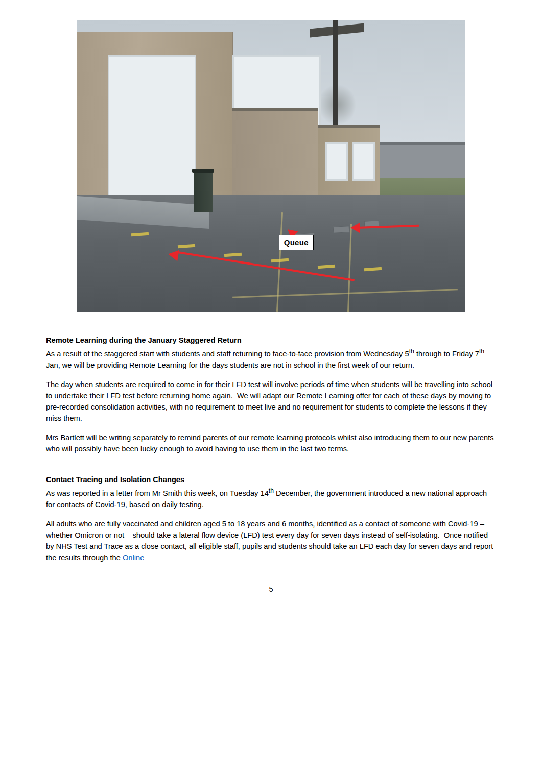Queue
Remote Learning during the January Staggered Return
As a result of the staggered start with students and staff returning to face-to-face provision from Wednesday 5th through to Friday 7th Jan, we will be providing Remote Learning for the days students are not in school in the first week of our return.
The day when students are required to come in for their LFD test will involve periods of time when students will be travelling into school to undertake their LFD test before returning home again. We will adapt our Remote Learning offer for each of these days by moving to pre-recorded consolidation activities, with no requirement to meet live and no requirement for students to complete the lessons if they miss them.
Mrs Bartlett will be writing separately to remind parents of our remote learning protocols whilst also introducing them to our new parents who will possibly have been lucky enough to avoid having to use them in the last two terms.
Contact Tracing and Isolation Changes
As was reported in a letter from Mr Smith this week, on Tuesday 14th December, the government introduced a new national approach for contacts of Covid-19, based on daily testing.
All adults who are fully vaccinated and children aged 5 to 18 years and 6 months, identified as a contact of someone with Covid-19 – whether Omicron or not – should take a lateral flow device (LFD) test every day for seven days instead of self-isolating. Once notified by NHS Test and Trace as a close contact, all eligible staff, pupils and students should take an LFD each day for seven days and report the results through the Online
5